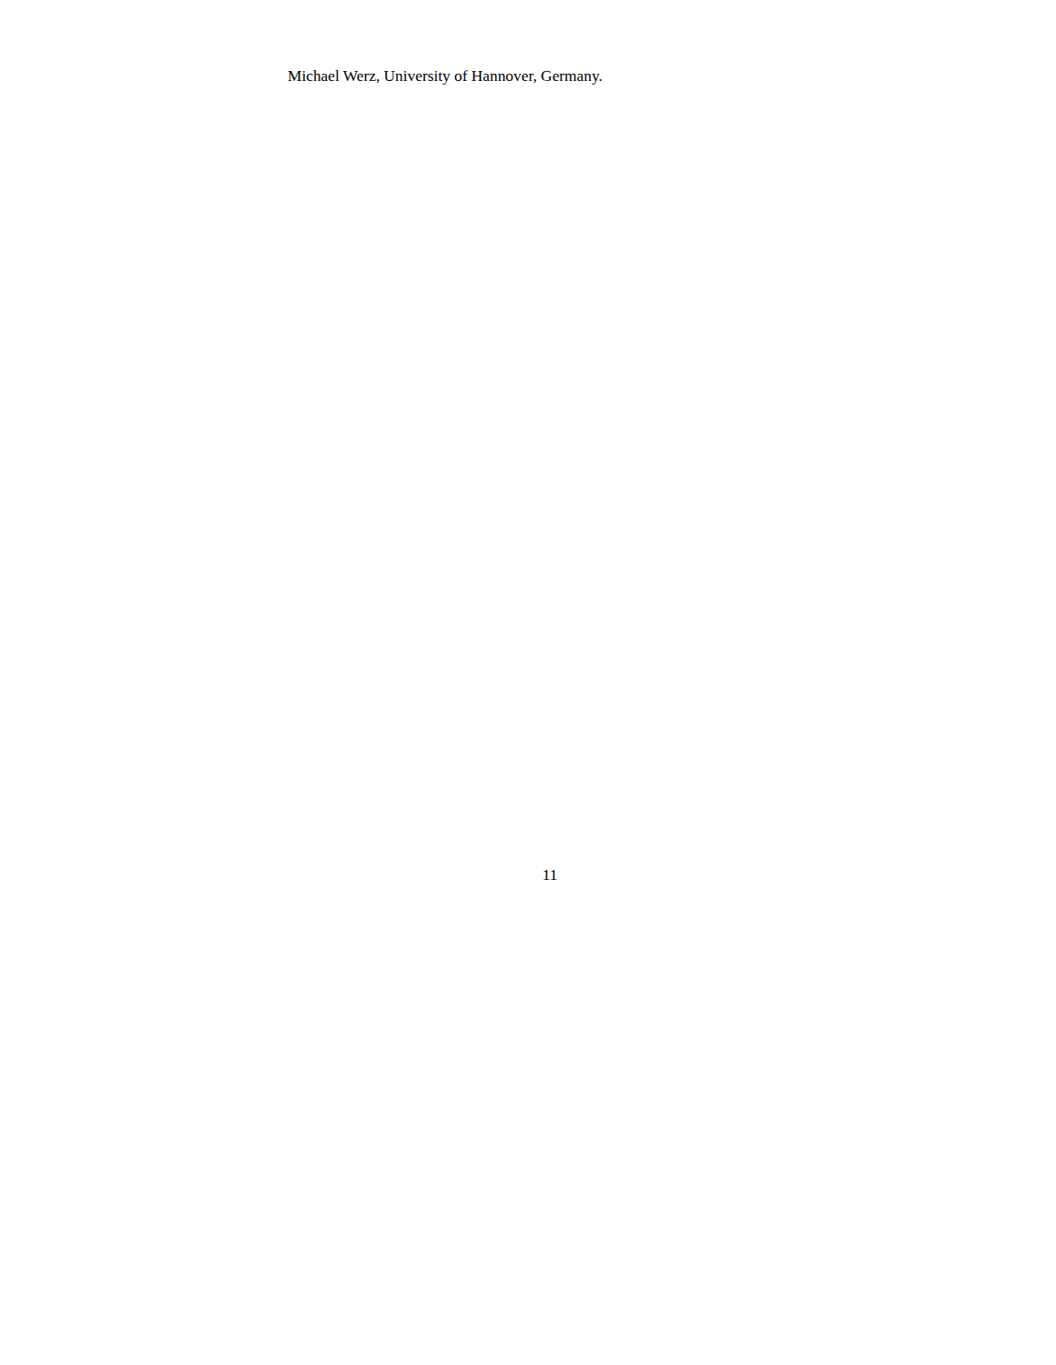Michael Werz, University of Hannover, Germany.
11